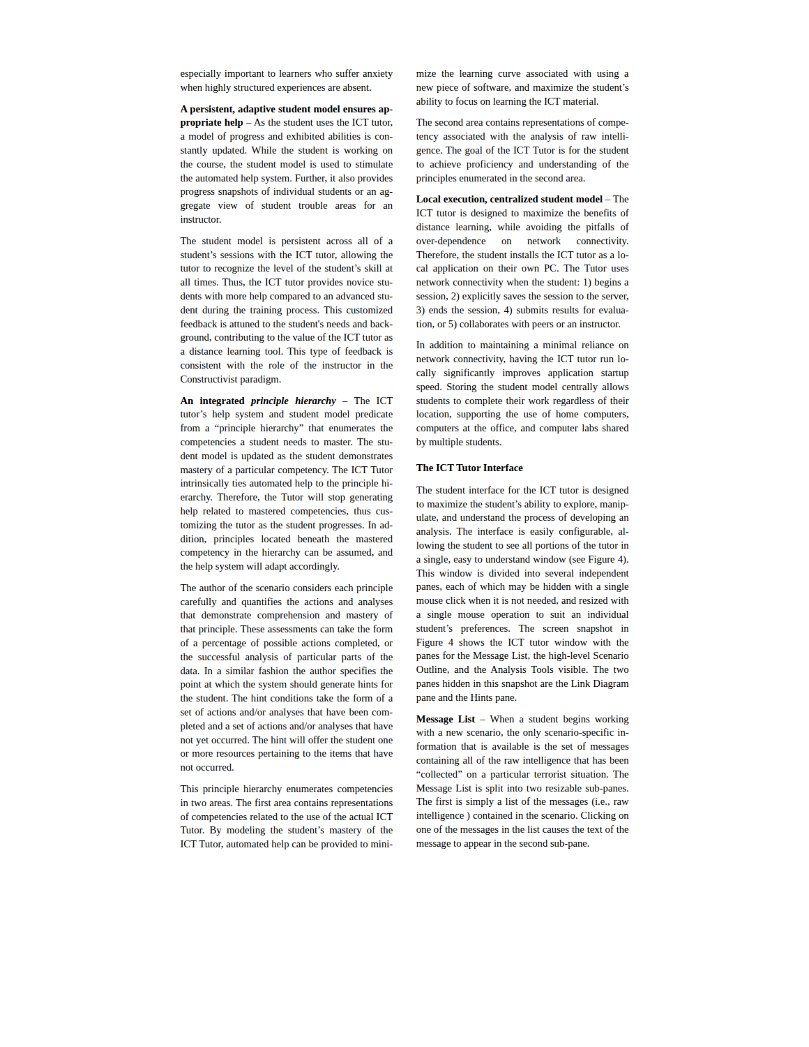especially important to learners who suffer anxiety when highly structured experiences are absent.
A persistent, adaptive student model ensures appropriate help – As the student uses the ICT tutor, a model of progress and exhibited abilities is constantly updated. While the student is working on the course, the student model is used to stimulate the automated help system. Further, it also provides progress snapshots of individual students or an aggregate view of student trouble areas for an instructor.
The student model is persistent across all of a student’s sessions with the ICT tutor, allowing the tutor to recognize the level of the student’s skill at all times. Thus, the ICT tutor provides novice students with more help compared to an advanced student during the training process. This customized feedback is attuned to the student's needs and background, contributing to the value of the ICT tutor as a distance learning tool. This type of feedback is consistent with the role of the instructor in the Constructivist paradigm.
An integrated principle hierarchy – The ICT tutor’s help system and student model predicate from a “principle hierarchy” that enumerates the competencies a student needs to master. The student model is updated as the student demonstrates mastery of a particular competency. The ICT Tutor intrinsically ties automated help to the principle hierarchy. Therefore, the Tutor will stop generating help related to mastered competencies, thus customizing the tutor as the student progresses. In addition, principles located beneath the mastered competency in the hierarchy can be assumed, and the help system will adapt accordingly.
The author of the scenario considers each principle carefully and quantifies the actions and analyses that demonstrate comprehension and mastery of that principle. These assessments can take the form of a percentage of possible actions completed, or the successful analysis of particular parts of the data. In a similar fashion the author specifies the point at which the system should generate hints for the student. The hint conditions take the form of a set of actions and/or analyses that have been completed and a set of actions and/or analyses that have not yet occurred. The hint will offer the student one or more resources pertaining to the items that have not occurred.
This principle hierarchy enumerates competencies in two areas. The first area contains representations of competencies related to the use of the actual ICT Tutor. By modeling the student’s mastery of the ICT Tutor, automated help can be provided to minimize the learning curve associated with using a new piece of software, and maximize the student’s ability to focus on learning the ICT material.
The second area contains representations of competency associated with the analysis of raw intelligence. The goal of the ICT Tutor is for the student to achieve proficiency and understanding of the principles enumerated in the second area.
Local execution, centralized student model – The ICT tutor is designed to maximize the benefits of distance learning, while avoiding the pitfalls of over-dependence on network connectivity. Therefore, the student installs the ICT tutor as a local application on their own PC. The Tutor uses network connectivity when the student: 1) begins a session, 2) explicitly saves the session to the server, 3) ends the session, 4) submits results for evaluation, or 5) collaborates with peers or an instructor.
In addition to maintaining a minimal reliance on network connectivity, having the ICT tutor run locally significantly improves application startup speed. Storing the student model centrally allows students to complete their work regardless of their location, supporting the use of home computers, computers at the office, and computer labs shared by multiple students.
The ICT Tutor Interface
The student interface for the ICT tutor is designed to maximize the student’s ability to explore, manipulate, and understand the process of developing an analysis. The interface is easily configurable, allowing the student to see all portions of the tutor in a single, easy to understand window (see Figure 4). This window is divided into several independent panes, each of which may be hidden with a single mouse click when it is not needed, and resized with a single mouse operation to suit an individual student’s preferences. The screen snapshot in Figure 4 shows the ICT tutor window with the panes for the Message List, the high-level Scenario Outline, and the Analysis Tools visible. The two panes hidden in this snapshot are the Link Diagram pane and the Hints pane.
Message List – When a student begins working with a new scenario, the only scenario-specific information that is available is the set of messages containing all of the raw intelligence that has been “collected” on a particular terrorist situation. The Message List is split into two resizable sub-panes. The first is simply a list of the messages (i.e., raw intelligence ) contained in the scenario. Clicking on one of the messages in the list causes the text of the message to appear in the second sub-pane.